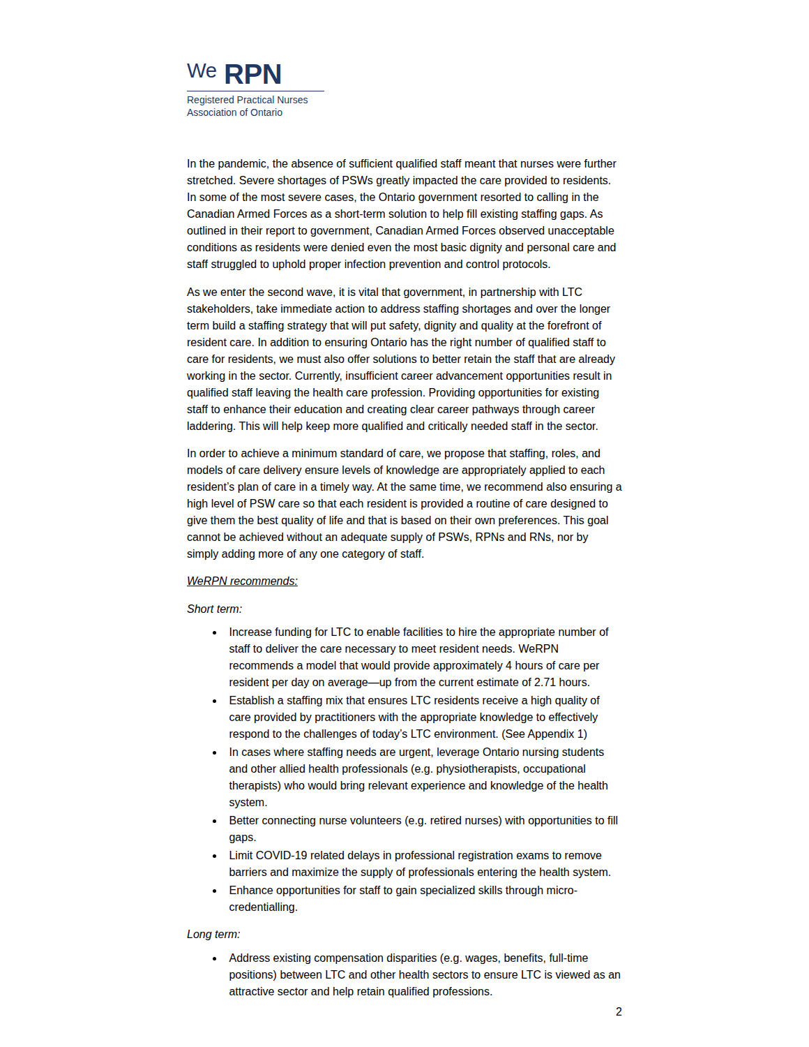We RPN
Registered Practical Nurses
Association of Ontario
In the pandemic, the absence of sufficient qualified staff meant that nurses were further stretched. Severe shortages of PSWs greatly impacted the care provided to residents. In some of the most severe cases, the Ontario government resorted to calling in the Canadian Armed Forces as a short-term solution to help fill existing staffing gaps. As outlined in their report to government, Canadian Armed Forces observed unacceptable conditions as residents were denied even the most basic dignity and personal care and staff struggled to uphold proper infection prevention and control protocols.
As we enter the second wave, it is vital that government, in partnership with LTC stakeholders, take immediate action to address staffing shortages and over the longer term build a staffing strategy that will put safety, dignity and quality at the forefront of resident care. In addition to ensuring Ontario has the right number of qualified staff to care for residents, we must also offer solutions to better retain the staff that are already working in the sector. Currently, insufficient career advancement opportunities result in qualified staff leaving the health care profession. Providing opportunities for existing staff to enhance their education and creating clear career pathways through career laddering. This will help keep more qualified and critically needed staff in the sector.
In order to achieve a minimum standard of care, we propose that staffing, roles, and models of care delivery ensure levels of knowledge are appropriately applied to each resident’s plan of care in a timely way. At the same time, we recommend also ensuring a high level of PSW care so that each resident is provided a routine of care designed to give them the best quality of life and that is based on their own preferences. This goal cannot be achieved without an adequate supply of PSWs, RPNs and RNs, nor by simply adding more of any one category of staff.
WeRPN recommends:
Short term:
Increase funding for LTC to enable facilities to hire the appropriate number of staff to deliver the care necessary to meet resident needs. WeRPN recommends a model that would provide approximately 4 hours of care per resident per day on average—up from the current estimate of 2.71 hours.
Establish a staffing mix that ensures LTC residents receive a high quality of care provided by practitioners with the appropriate knowledge to effectively respond to the challenges of today’s LTC environment. (See Appendix 1)
In cases where staffing needs are urgent, leverage Ontario nursing students and other allied health professionals (e.g. physiotherapists, occupational therapists) who would bring relevant experience and knowledge of the health system.
Better connecting nurse volunteers (e.g. retired nurses) with opportunities to fill gaps.
Limit COVID-19 related delays in professional registration exams to remove barriers and maximize the supply of professionals entering the health system.
Enhance opportunities for staff to gain specialized skills through micro-credentialling.
Long term:
Address existing compensation disparities (e.g. wages, benefits, full-time positions) between LTC and other health sectors to ensure LTC is viewed as an attractive sector and help retain qualified professions.
2